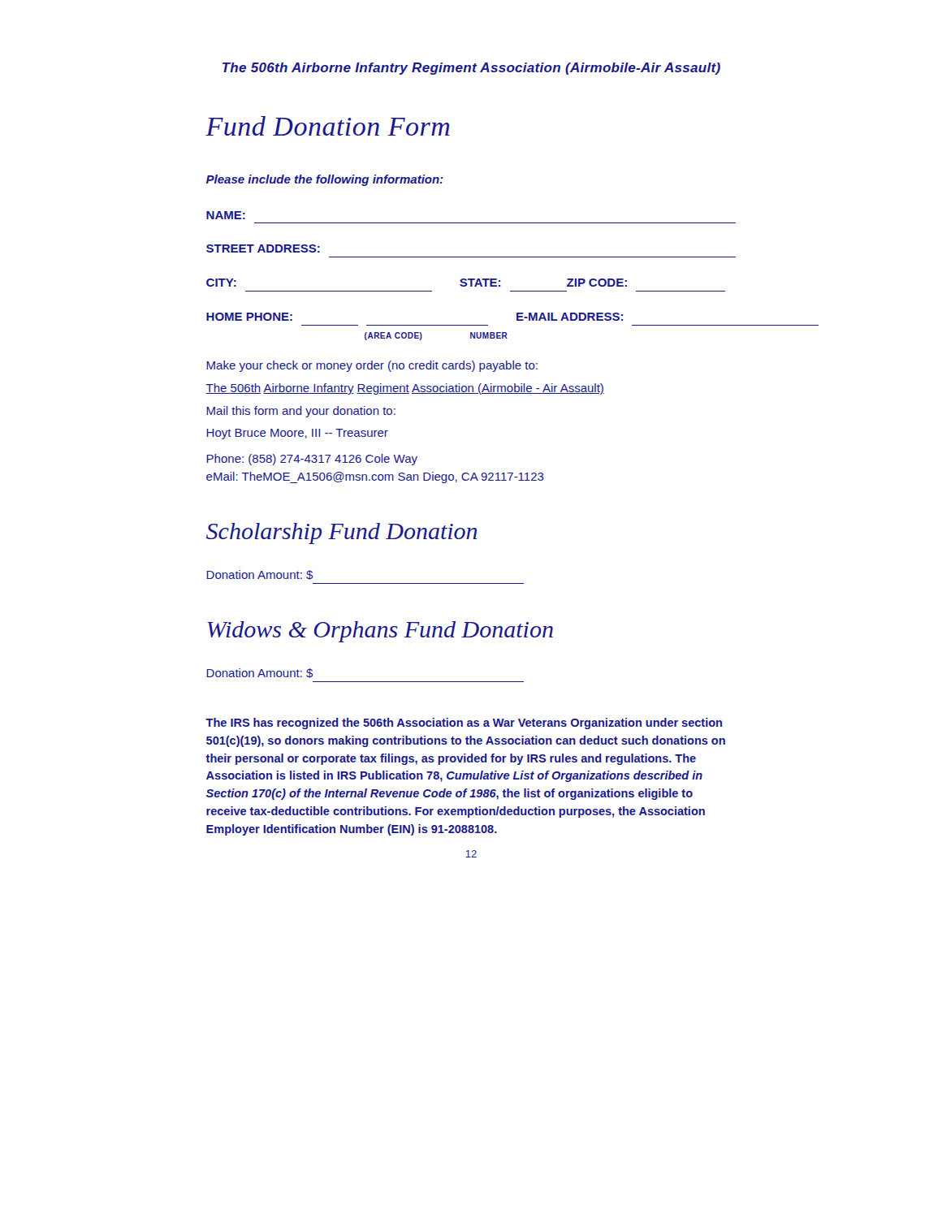The 506th Airborne Infantry Regiment Association (Airmobile-Air Assault)
Fund Donation Form
Please include the following information:
NAME:
STREET ADDRESS:
CITY: STATE: ZIP CODE:
HOME PHONE: E-MAIL ADDRESS:
(AREA CODE)NUMBER
Make your check or money order (no credit cards) payable to:
The 506th Airborne Infantry Regiment Association (Airmobile - Air Assault)
Mail this form and your donation to:
Hoyt Bruce Moore, III -- Treasurer
Phone: (858) 274-4317 4126 Cole Way
eMail: TheMOE_A1506@msn.com San Diego, CA 92117-1123
Scholarship Fund Donation
Donation Amount: $
Widows & Orphans Fund Donation
Donation Amount: $
The IRS has recognized the 506th Association as a War Veterans Organization under section 501(c)(19), so donors making contributions to the Association can deduct such donations on their personal or corporate tax filings, as provided for by IRS rules and regulations. The Association is listed in IRS Publication 78, Cumulative List of Organizations described in Section 170(c) of the Internal Revenue Code of 1986, the list of organizations eligible to receive tax-deductible contributions. For exemption/deduction purposes, the Association Employer Identification Number (EIN) is 91-2088108.
12